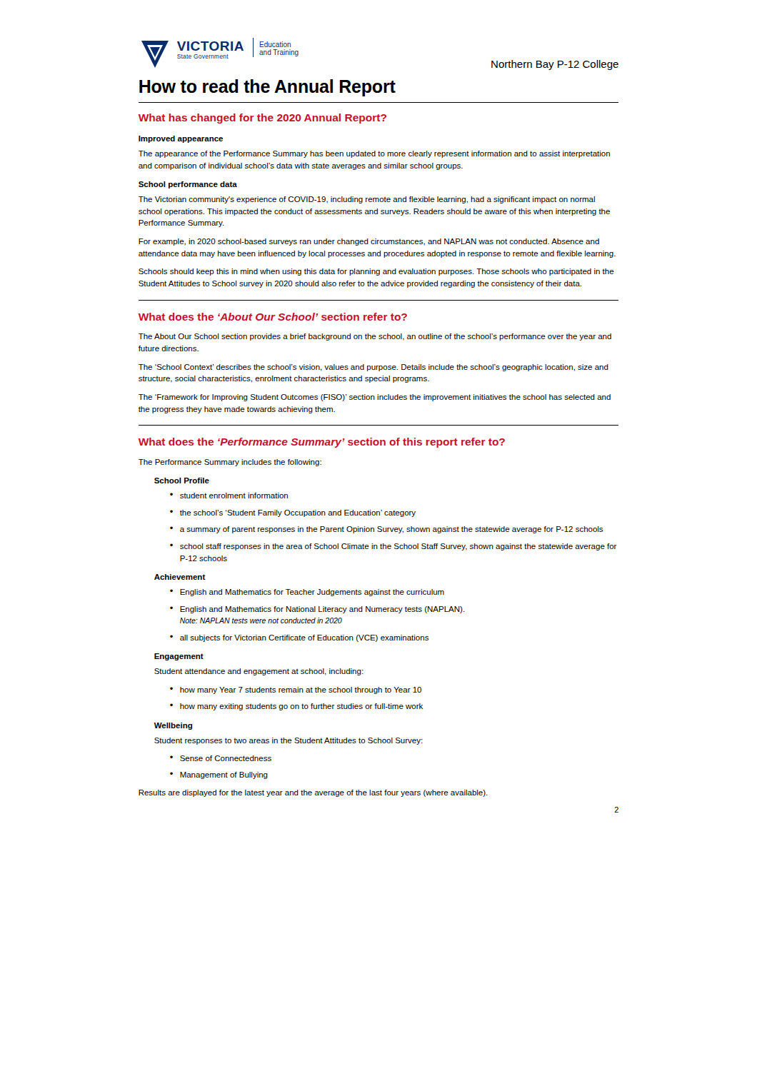VICTORIA State Government
Education
and Training
Northern Bay P-12 College
How to read the Annual Report
What has changed for the 2020 Annual Report?
Improved appearance
The appearance of the Performance Summary has been updated to more clearly represent information and to assist interpretation and comparison of individual school’s data with state averages and similar school groups.
School performance data
The Victorian community's experience of COVID-19, including remote and flexible learning, had a significant impact on normal school operations. This impacted the conduct of assessments and surveys. Readers should be aware of this when interpreting the Performance Summary.
For example, in 2020 school-based surveys ran under changed circumstances, and NAPLAN was not conducted. Absence and attendance data may have been influenced by local processes and procedures adopted in response to remote and flexible learning.
Schools should keep this in mind when using this data for planning and evaluation purposes. Those schools who participated in the Student Attitudes to School survey in 2020 should also refer to the advice provided regarding the consistency of their data.
What does the ‘About Our School’ section refer to?
The About Our School section provides a brief background on the school, an outline of the school’s performance over the year and future directions.
The ‘School Context’ describes the school’s vision, values and purpose. Details include the school’s geographic location, size and structure, social characteristics, enrolment characteristics and special programs.
The ‘Framework for Improving Student Outcomes (FISO)’ section includes the improvement initiatives the school has selected and the progress they have made towards achieving them.
What does the ‘Performance Summary’ section of this report refer to?
The Performance Summary includes the following:
School Profile
student enrolment information
the school’s ‘Student Family Occupation and Education’ category
a summary of parent responses in the Parent Opinion Survey, shown against the statewide average for P-12 schools
school staff responses in the area of School Climate in the School Staff Survey, shown against the statewide average for P-12 schools
Achievement
English and Mathematics for Teacher Judgements against the curriculum
English and Mathematics for National Literacy and Numeracy tests (NAPLAN). Note: NAPLAN tests were not conducted in 2020
all subjects for Victorian Certificate of Education (VCE) examinations
Engagement
Student attendance and engagement at school, including:
how many Year 7 students remain at the school through to Year 10
how many exiting students go on to further studies or full-time work
Wellbeing
Student responses to two areas in the Student Attitudes to School Survey:
Sense of Connectedness
Management of Bullying
Results are displayed for the latest year and the average of the last four years (where available).
2